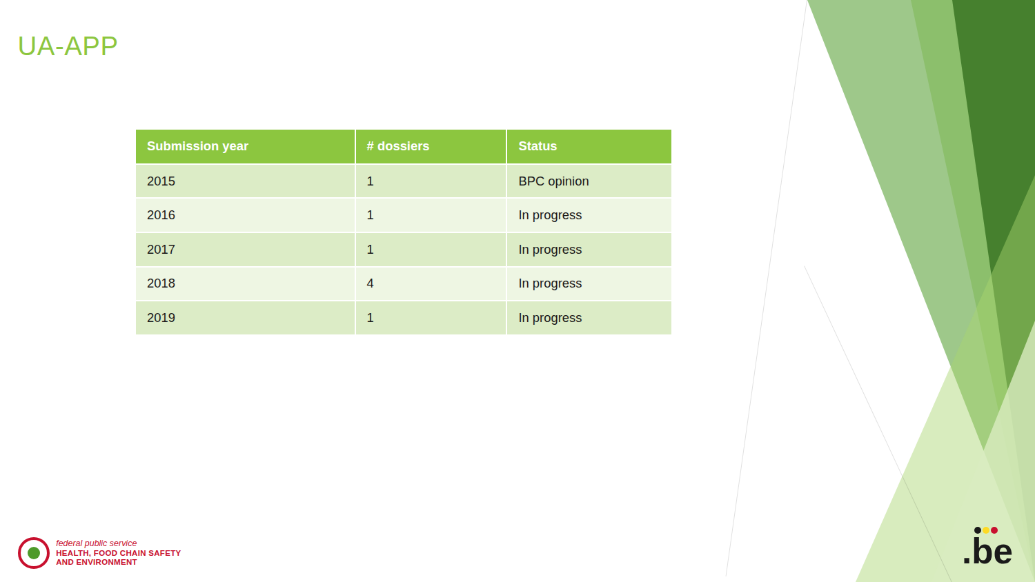UA-APP
| Submission year | # dossiers | Status |
| --- | --- | --- |
| 2015 | 1 | BPC opinion |
| 2016 | 1 | In progress |
| 2017 | 1 | In progress |
| 2018 | 4 | In progress |
| 2019 | 1 | In progress |
federal public service
HEALTH, FOOD CHAIN SAFETY
AND ENVIRONMENT
. be